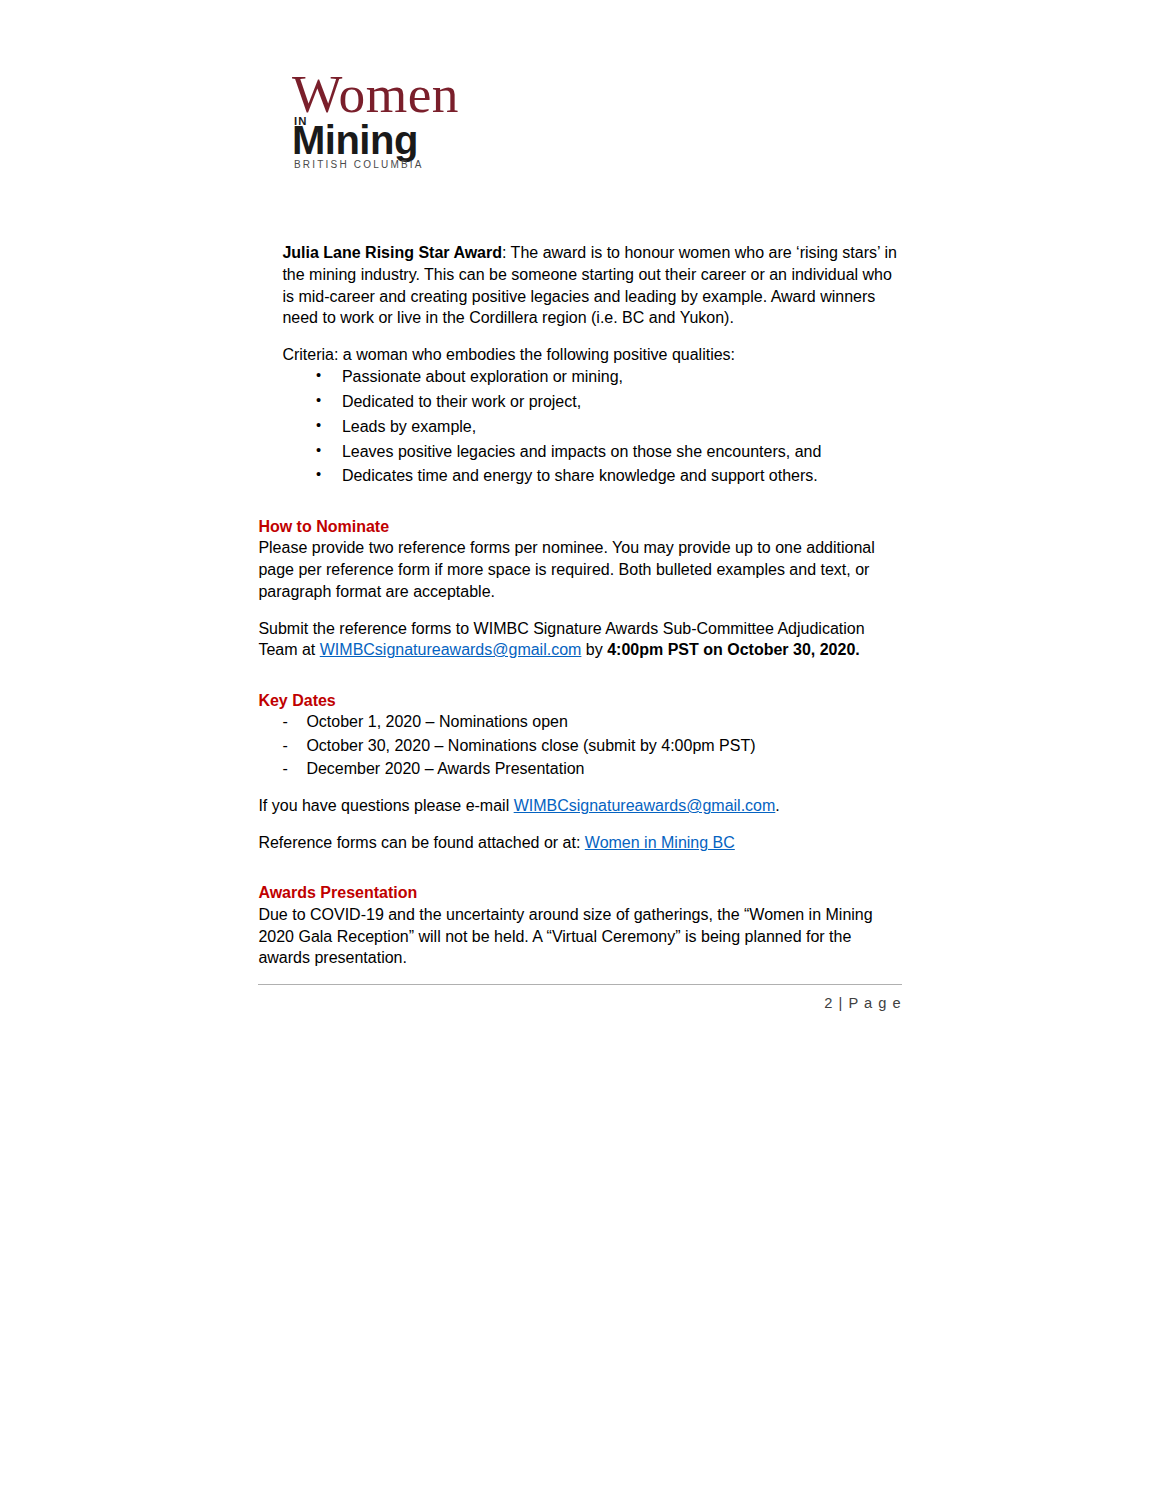Women
IN
Mining
BRITISH COLUMBIA
Julia Lane Rising Star Award: The award is to honour women who are ‘rising stars’ in the mining industry. This can be someone starting out their career or an individual who is mid-career and creating positive legacies and leading by example. Award winners need to work or live in the Cordillera region (i.e. BC and Yukon).
Criteria: a woman who embodies the following positive qualities:
Passionate about exploration or mining,
Dedicated to their work or project,
Leads by example,
Leaves positive legacies and impacts on those she encounters, and
Dedicates time and energy to share knowledge and support others.
How to Nominate
Please provide two reference forms per nominee. You may provide up to one additional page per reference form if more space is required. Both bulleted examples and text, or paragraph format are acceptable.
Submit the reference forms to WIMBC Signature Awards Sub-Committee Adjudication Team at WIMBCsignatureawards@gmail.com by 4:00pm PST on October 30, 2020.
Key Dates
October 1, 2020 – Nominations open
October 30, 2020 – Nominations close (submit by 4:00pm PST)
December 2020 – Awards Presentation
If you have questions please e-mail WIMBCsignatureawards@gmail.com.
Reference forms can be found attached or at: Women in Mining BC
Awards Presentation
Due to COVID-19 and the uncertainty around size of gatherings, the “Women in Mining 2020 Gala Reception” will not be held. A “Virtual Ceremony” is being planned for the awards presentation.
2 | P a g e